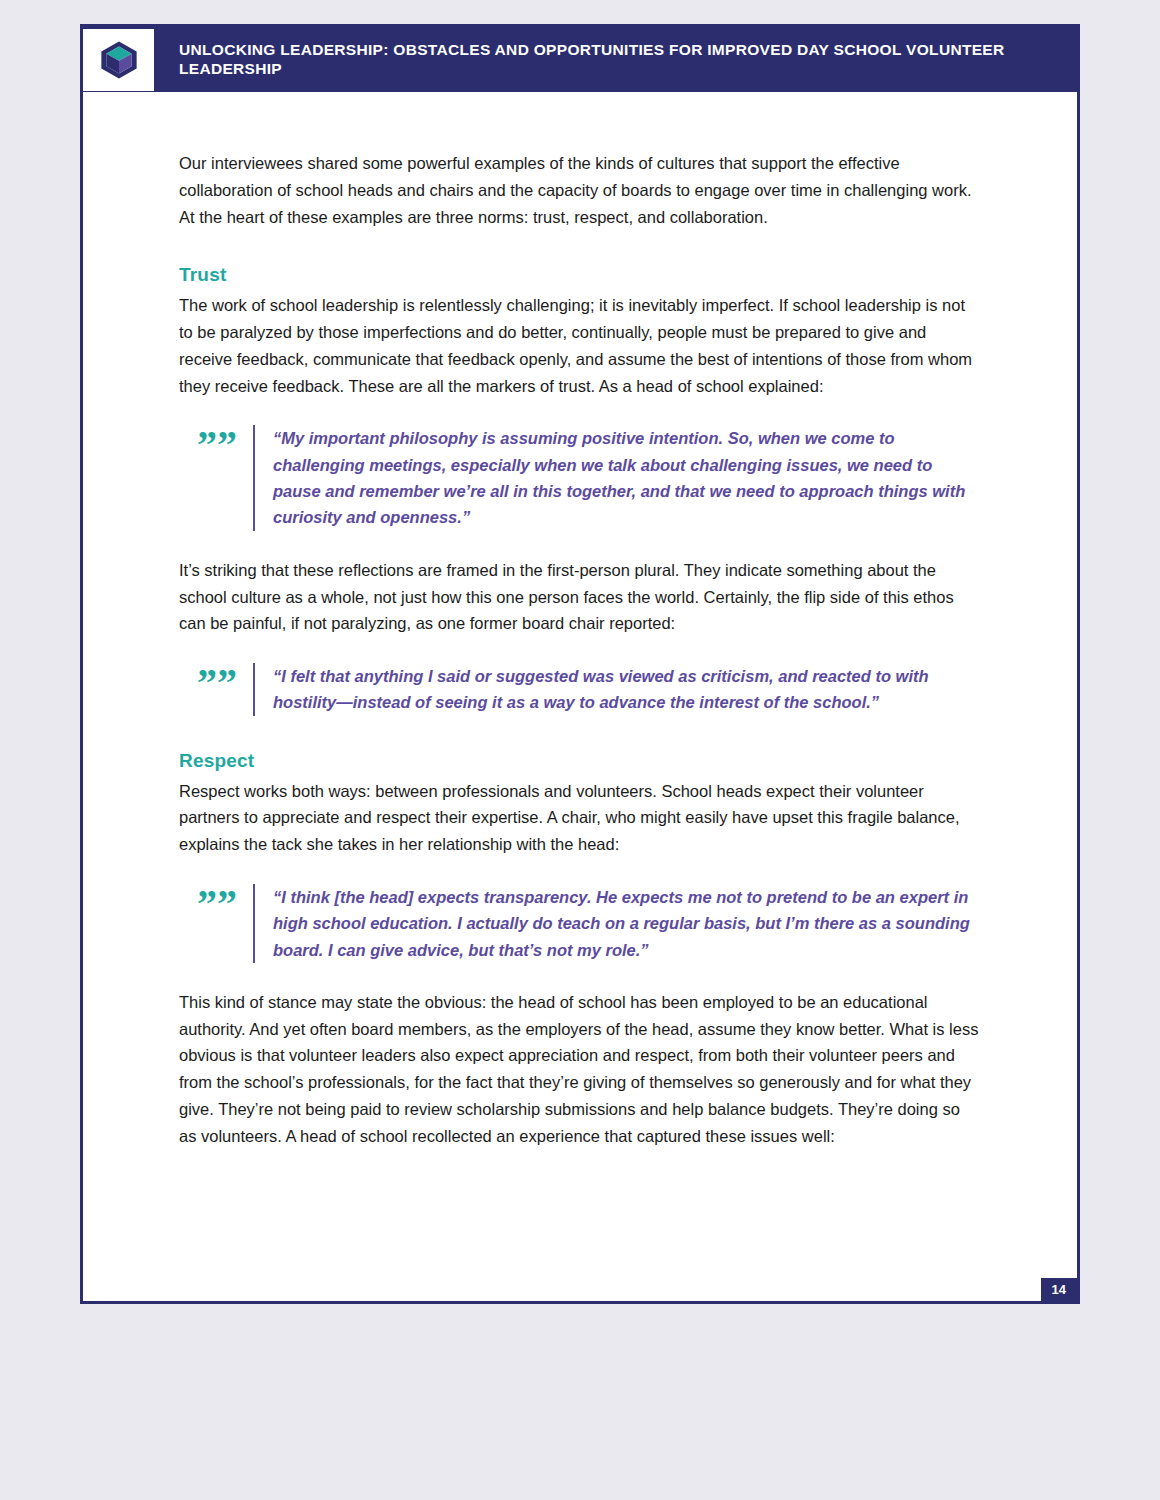Unlocking Leadership: Obstacles and Opportunities for Improved Day School Volunteer Leadership
Our interviewees shared some powerful examples of the kinds of cultures that support the effective collaboration of school heads and chairs and the capacity of boards to engage over time in challenging work. At the heart of these examples are three norms: trust, respect, and collaboration.
Trust
The work of school leadership is relentlessly challenging; it is inevitably imperfect. If school leadership is not to be paralyzed by those imperfections and do better, continually, people must be prepared to give and receive feedback, communicate that feedback openly, and assume the best of intentions of those from whom they receive feedback. These are all the markers of trust. As a head of school explained:
””
“My important philosophy is assuming positive intention. So, when we come to challenging meetings, especially when we talk about challenging issues, we need to pause and remember we’re all in this together, and that we need to approach things with curiosity and openness.”
It’s striking that these reflections are framed in the first-person plural. They indicate something about the school culture as a whole, not just how this one person faces the world. Certainly, the flip side of this ethos can be painful, if not paralyzing, as one former board chair reported:
””
“I felt that anything I said or suggested was viewed as criticism, and reacted to with hostility—instead of seeing it as a way to advance the interest of the school.”
Respect
Respect works both ways: between professionals and volunteers. School heads expect their volunteer partners to appreciate and respect their expertise. A chair, who might easily have upset this fragile balance, explains the tack she takes in her relationship with the head:
””
“I think [the head] expects transparency. He expects me not to pretend to be an expert in high school education. I actually do teach on a regular basis, but I’m there as a sounding board. I can give advice, but that’s not my role.”
This kind of stance may state the obvious: the head of school has been employed to be an educational authority. And yet often board members, as the employers of the head, assume they know better. What is less obvious is that volunteer leaders also expect appreciation and respect, from both their volunteer peers and from the school’s professionals, for the fact that they’re giving of themselves so generously and for what they give. They’re not being paid to review scholarship submissions and help balance budgets. They’re doing so as volunteers. A head of school recollected an experience that captured these issues well:
14